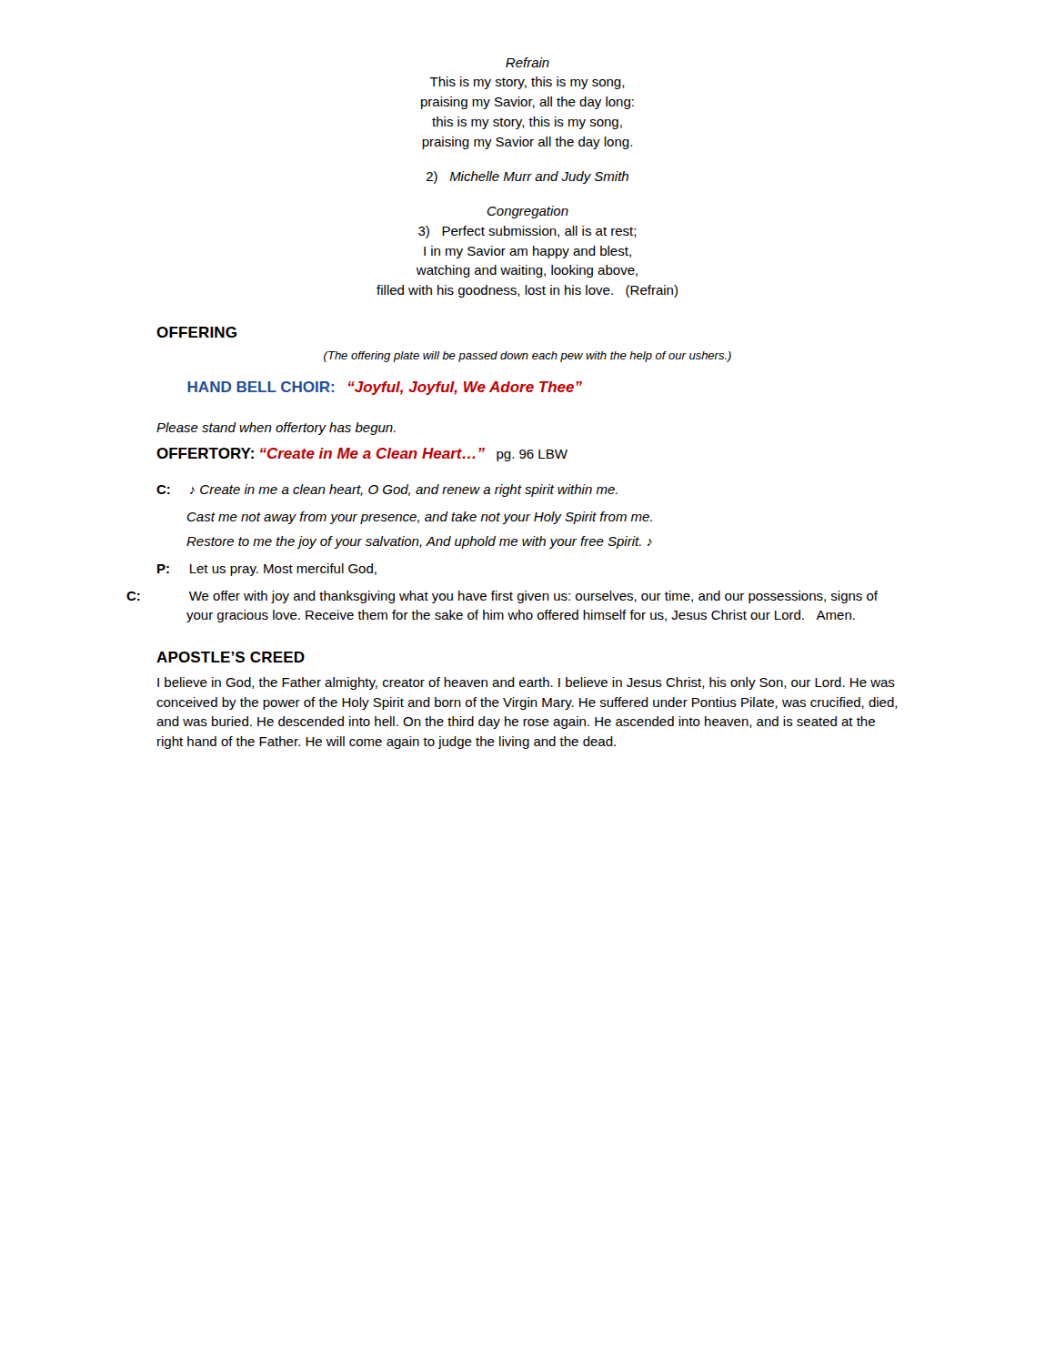Refrain
This is my story, this is my song,
praising my Savior, all the day long:
this is my story, this is my song,
praising my Savior all the day long.
2) Michelle Murr and Judy Smith
Congregation
3) Perfect submission, all is at rest;
I in my Savior am happy and blest,
watching and waiting, looking above,
filled with his goodness, lost in his love. (Refrain)
OFFERING
(The offering plate will be passed down each pew with the help of our ushers.)
HAND BELL CHOIR: “Joyful, Joyful, We Adore Thee”
Please stand when offertory has begun.
OFFERTORY: “Create in Me a Clean Heart…” pg. 96 LBW
C: ♪ Create in me a clean heart, O God, and renew a right spirit within me.
Cast me not away from your presence, and take not your Holy Spirit from me.
Restore to me the joy of your salvation, And uphold me with your free Spirit. ♪
P: Let us pray. Most merciful God,
C: We offer with joy and thanksgiving what you have first given us: ourselves, our time, and our possessions, signs of your gracious love. Receive them for the sake of him who offered himself for us, Jesus Christ our Lord. Amen.
APOSTLE’S CREED
I believe in God, the Father almighty, creator of heaven and earth. I believe in Jesus Christ, his only Son, our Lord. He was conceived by the power of the Holy Spirit and born of the Virgin Mary. He suffered under Pontius Pilate, was crucified, died, and was buried. He descended into hell. On the third day he rose again. He ascended into heaven, and is seated at the right hand of the Father. He will come again to judge the living and the dead.